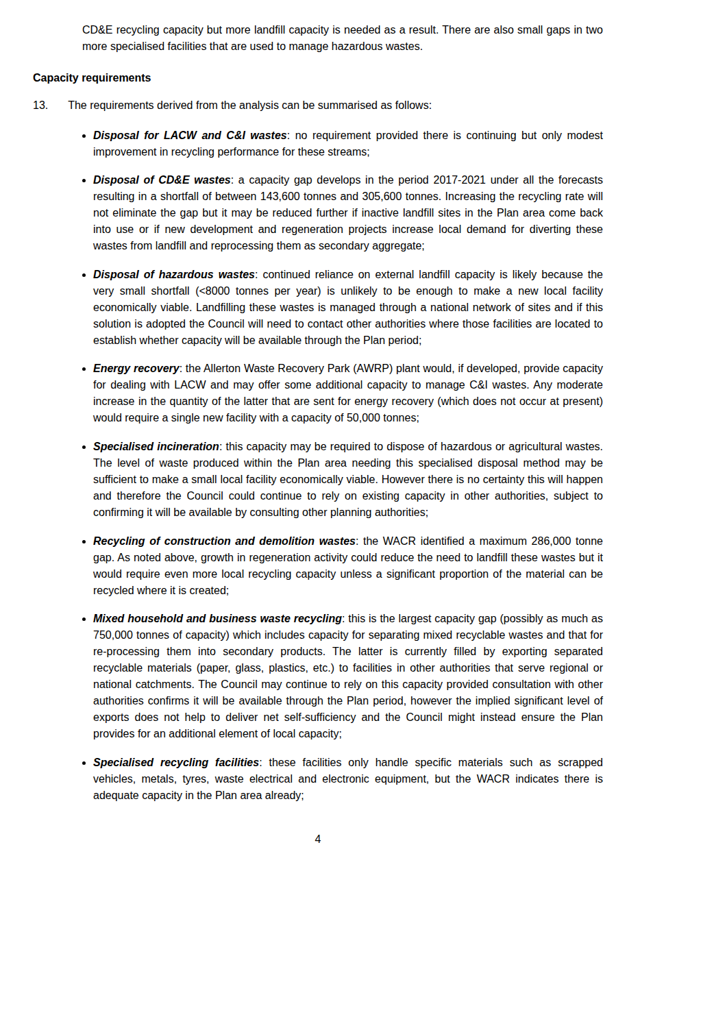CD&E recycling capacity but more landfill capacity is needed as a result. There are also small gaps in two more specialised facilities that are used to manage hazardous wastes.
Capacity requirements
13.
The requirements derived from the analysis can be summarised as follows:
Disposal for LACW and C&I wastes: no requirement provided there is continuing but only modest improvement in recycling performance for these streams;
Disposal of CD&E wastes: a capacity gap develops in the period 2017-2021 under all the forecasts resulting in a shortfall of between 143,600 tonnes and 305,600 tonnes. Increasing the recycling rate will not eliminate the gap but it may be reduced further if inactive landfill sites in the Plan area come back into use or if new development and regeneration projects increase local demand for diverting these wastes from landfill and reprocessing them as secondary aggregate;
Disposal of hazardous wastes: continued reliance on external landfill capacity is likely because the very small shortfall (<8000 tonnes per year) is unlikely to be enough to make a new local facility economically viable. Landfilling these wastes is managed through a national network of sites and if this solution is adopted the Council will need to contact other authorities where those facilities are located to establish whether capacity will be available through the Plan period;
Energy recovery: the Allerton Waste Recovery Park (AWRP) plant would, if developed, provide capacity for dealing with LACW and may offer some additional capacity to manage C&I wastes. Any moderate increase in the quantity of the latter that are sent for energy recovery (which does not occur at present) would require a single new facility with a capacity of 50,000 tonnes;
Specialised incineration: this capacity may be required to dispose of hazardous or agricultural wastes. The level of waste produced within the Plan area needing this specialised disposal method may be sufficient to make a small local facility economically viable. However there is no certainty this will happen and therefore the Council could continue to rely on existing capacity in other authorities, subject to confirming it will be available by consulting other planning authorities;
Recycling of construction and demolition wastes: the WACR identified a maximum 286,000 tonne gap. As noted above, growth in regeneration activity could reduce the need to landfill these wastes but it would require even more local recycling capacity unless a significant proportion of the material can be recycled where it is created;
Mixed household and business waste recycling: this is the largest capacity gap (possibly as much as 750,000 tonnes of capacity) which includes capacity for separating mixed recyclable wastes and that for re-processing them into secondary products. The latter is currently filled by exporting separated recyclable materials (paper, glass, plastics, etc.) to facilities in other authorities that serve regional or national catchments. The Council may continue to rely on this capacity provided consultation with other authorities confirms it will be available through the Plan period, however the implied significant level of exports does not help to deliver net self-sufficiency and the Council might instead ensure the Plan provides for an additional element of local capacity;
Specialised recycling facilities: these facilities only handle specific materials such as scrapped vehicles, metals, tyres, waste electrical and electronic equipment, but the WACR indicates there is adequate capacity in the Plan area already;
4